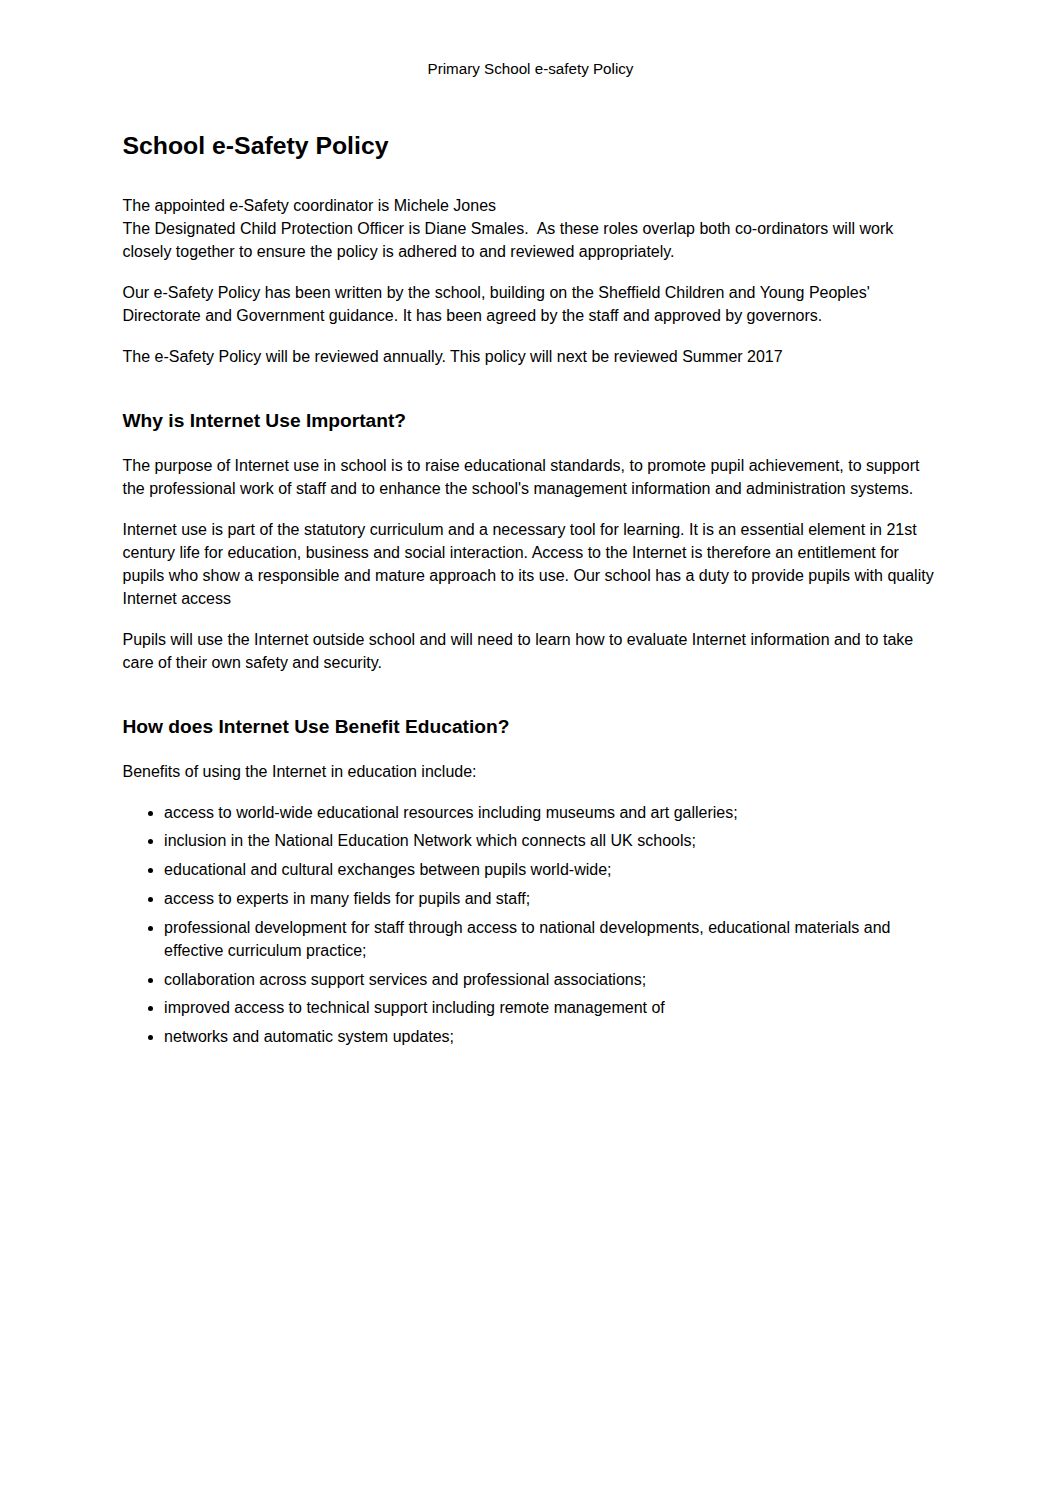Primary School e-safety Policy
School e-Safety Policy
The appointed e-Safety coordinator is Michele Jones
The Designated Child Protection Officer is Diane Smales. As these roles overlap both co-ordinators will work closely together to ensure the policy is adhered to and reviewed appropriately.
Our e-Safety Policy has been written by the school, building on the Sheffield Children and Young Peoples' Directorate and Government guidance. It has been agreed by the staff and approved by governors.
The e-Safety Policy will be reviewed annually. This policy will next be reviewed Summer 2017
Why is Internet Use Important?
The purpose of Internet use in school is to raise educational standards, to promote pupil achievement, to support the professional work of staff and to enhance the school's management information and administration systems.
Internet use is part of the statutory curriculum and a necessary tool for learning. It is an essential element in 21st century life for education, business and social interaction. Access to the Internet is therefore an entitlement for pupils who show a responsible and mature approach to its use. Our school has a duty to provide pupils with quality Internet access
Pupils will use the Internet outside school and will need to learn how to evaluate Internet information and to take care of their own safety and security.
How does Internet Use Benefit Education?
Benefits of using the Internet in education include:
access to world-wide educational resources including museums and art galleries;
inclusion in the National Education Network which connects all UK schools;
educational and cultural exchanges between pupils world-wide;
access to experts in many fields for pupils and staff;
professional development for staff through access to national developments, educational materials and effective curriculum practice;
collaboration across support services and professional associations;
improved access to technical support including remote management of
networks and automatic system updates;